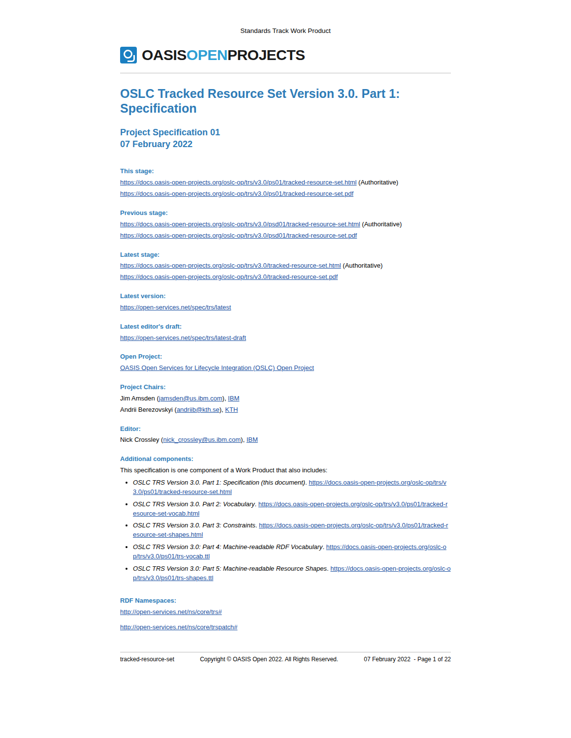Standards Track Work Product
OASIS OPEN PROJECTS
OSLC Tracked Resource Set Version 3.0. Part 1: Specification
Project Specification 01
07 February 2022
This stage:
https://docs.oasis-open-projects.org/oslc-op/trs/v3.0/ps01/tracked-resource-set.html (Authoritative)
https://docs.oasis-open-projects.org/oslc-op/trs/v3.0/ps01/tracked-resource-set.pdf
Previous stage:
https://docs.oasis-open-projects.org/oslc-op/trs/v3.0/psd01/tracked-resource-set.html (Authoritative)
https://docs.oasis-open-projects.org/oslc-op/trs/v3.0/psd01/tracked-resource-set.pdf
Latest stage:
https://docs.oasis-open-projects.org/oslc-op/trs/v3.0/tracked-resource-set.html (Authoritative)
https://docs.oasis-open-projects.org/oslc-op/trs/v3.0/tracked-resource-set.pdf
Latest version:
https://open-services.net/spec/trs/latest
Latest editor's draft:
https://open-services.net/spec/trs/latest-draft
Open Project:
OASIS Open Services for Lifecycle Integration (OSLC) Open Project
Project Chairs:
Jim Amsden (jamsden@us.ibm.com), IBM
Andrii Berezovskyi (andriib@kth.se), KTH
Editor:
Nick Crossley (nick_crossley@us.ibm.com), IBM
Additional components:
This specification is one component of a Work Product that also includes:
OSLC TRS Version 3.0. Part 1: Specification (this document). https://docs.oasis-open-projects.org/oslc-op/trs/v3.0/ps01/tracked-resource-set.html
OSLC TRS Version 3.0. Part 2: Vocabulary. https://docs.oasis-open-projects.org/oslc-op/trs/v3.0/ps01/tracked-resource-set-vocab.html
OSLC TRS Version 3.0. Part 3: Constraints. https://docs.oasis-open-projects.org/oslc-op/trs/v3.0/ps01/tracked-resource-set-shapes.html
OSLC TRS Version 3.0: Part 4: Machine-readable RDF Vocabulary. https://docs.oasis-open-projects.org/oslc-op/trs/v3.0/ps01/trs-vocab.ttl
OSLC TRS Version 3.0: Part 5: Machine-readable Resource Shapes. https://docs.oasis-open-projects.org/oslc-op/trs/v3.0/ps01/trs-shapes.ttl
RDF Namespaces:
http://open-services.net/ns/core/trs#
http://open-services.net/ns/core/trspatch#
tracked-resource-set
Copyright © OASIS Open 2022. All Rights Reserved.
07 February 2022 - Page 1 of 22